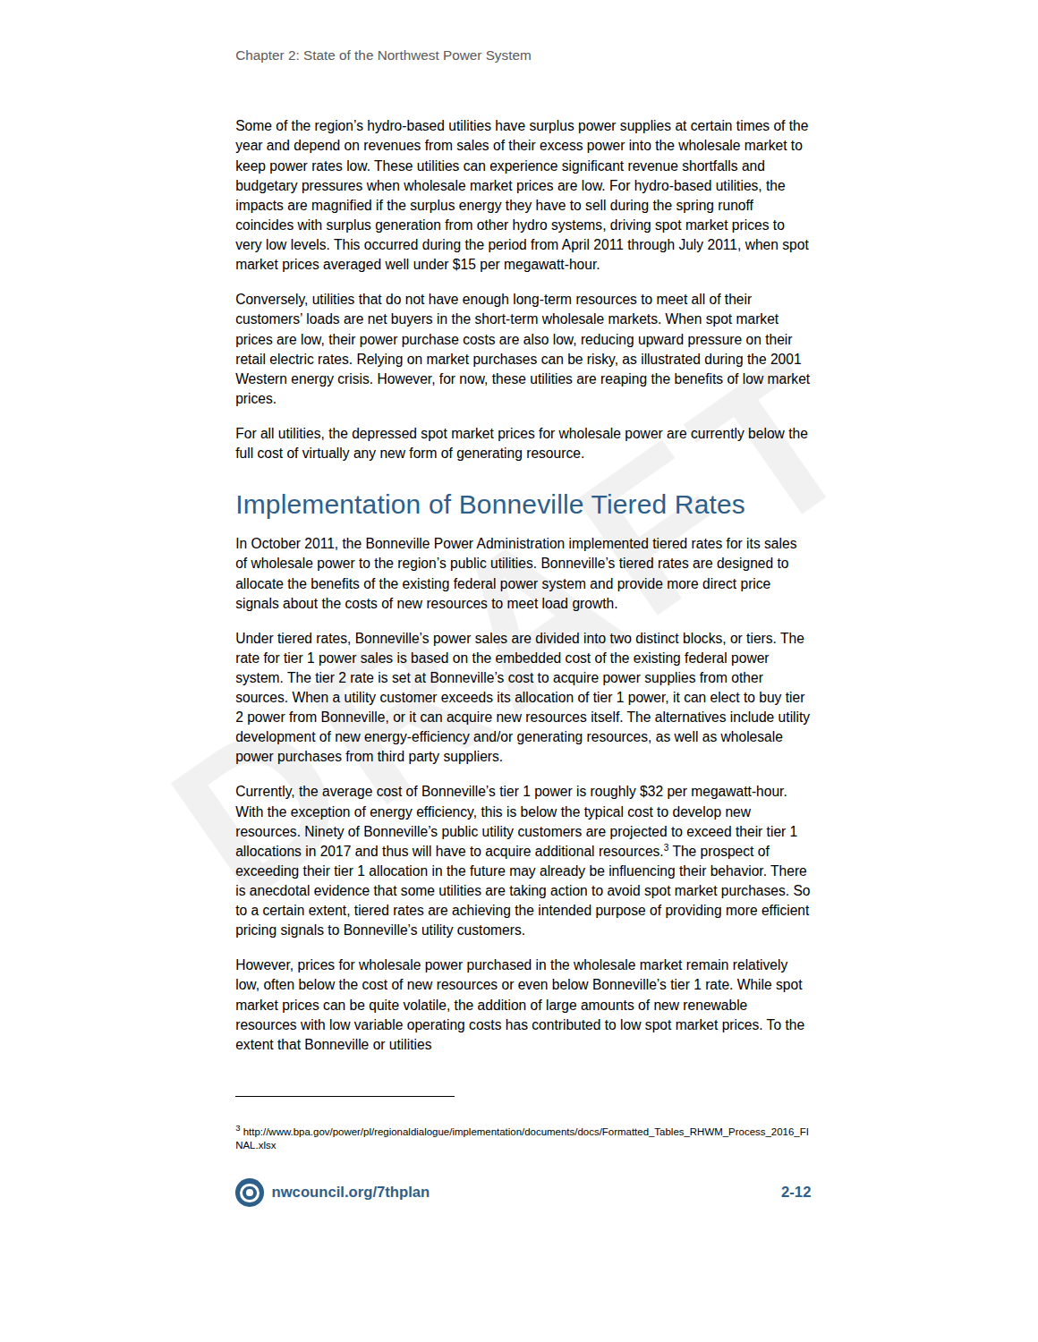DRAFT
Chapter 2: State of the Northwest Power System
Some of the region’s hydro-based utilities have surplus power supplies at certain times of the year and depend on revenues from sales of their excess power into the wholesale market to keep power rates low. These utilities can experience significant revenue shortfalls and budgetary pressures when wholesale market prices are low. For hydro-based utilities, the impacts are magnified if the surplus energy they have to sell during the spring runoff coincides with surplus generation from other hydro systems, driving spot market prices to very low levels. This occurred during the period from April 2011 through July 2011, when spot market prices averaged well under $15 per megawatt-hour.
Conversely, utilities that do not have enough long-term resources to meet all of their customers’ loads are net buyers in the short-term wholesale markets. When spot market prices are low, their power purchase costs are also low, reducing upward pressure on their retail electric rates. Relying on market purchases can be risky, as illustrated during the 2001 Western energy crisis. However, for now, these utilities are reaping the benefits of low market prices.
For all utilities, the depressed spot market prices for wholesale power are currently below the full cost of virtually any new form of generating resource.
Implementation of Bonneville Tiered Rates
In October 2011, the Bonneville Power Administration implemented tiered rates for its sales of wholesale power to the region’s public utilities. Bonneville’s tiered rates are designed to allocate the benefits of the existing federal power system and provide more direct price signals about the costs of new resources to meet load growth.
Under tiered rates, Bonneville’s power sales are divided into two distinct blocks, or tiers. The rate for tier 1 power sales is based on the embedded cost of the existing federal power system. The tier 2 rate is set at Bonneville’s cost to acquire power supplies from other sources. When a utility customer exceeds its allocation of tier 1 power, it can elect to buy tier 2 power from Bonneville, or it can acquire new resources itself. The alternatives include utility development of new energy-efficiency and/or generating resources, as well as wholesale power purchases from third party suppliers.
Currently, the average cost of Bonneville’s tier 1 power is roughly $32 per megawatt-hour. With the exception of energy efficiency, this is below the typical cost to develop new resources. Ninety of Bonneville’s public utility customers are projected to exceed their tier 1 allocations in 2017 and thus will have to acquire additional resources.3 The prospect of exceeding their tier 1 allocation in the future may already be influencing their behavior. There is anecdotal evidence that some utilities are taking action to avoid spot market purchases. So to a certain extent, tiered rates are achieving the intended purpose of providing more efficient pricing signals to Bonneville’s utility customers.
However, prices for wholesale power purchased in the wholesale market remain relatively low, often below the cost of new resources or even below Bonneville’s tier 1 rate. While spot market prices can be quite volatile, the addition of large amounts of new renewable resources with low variable operating costs has contributed to low spot market prices. To the extent that Bonneville or utilities
3 http://www.bpa.gov/power/pl/regionaldialogue/implementation/documents/docs/Formatted_Tables_RHWM_Process_2016_FINAL.xlsx
nwcouncil.org/7thplan
2-12